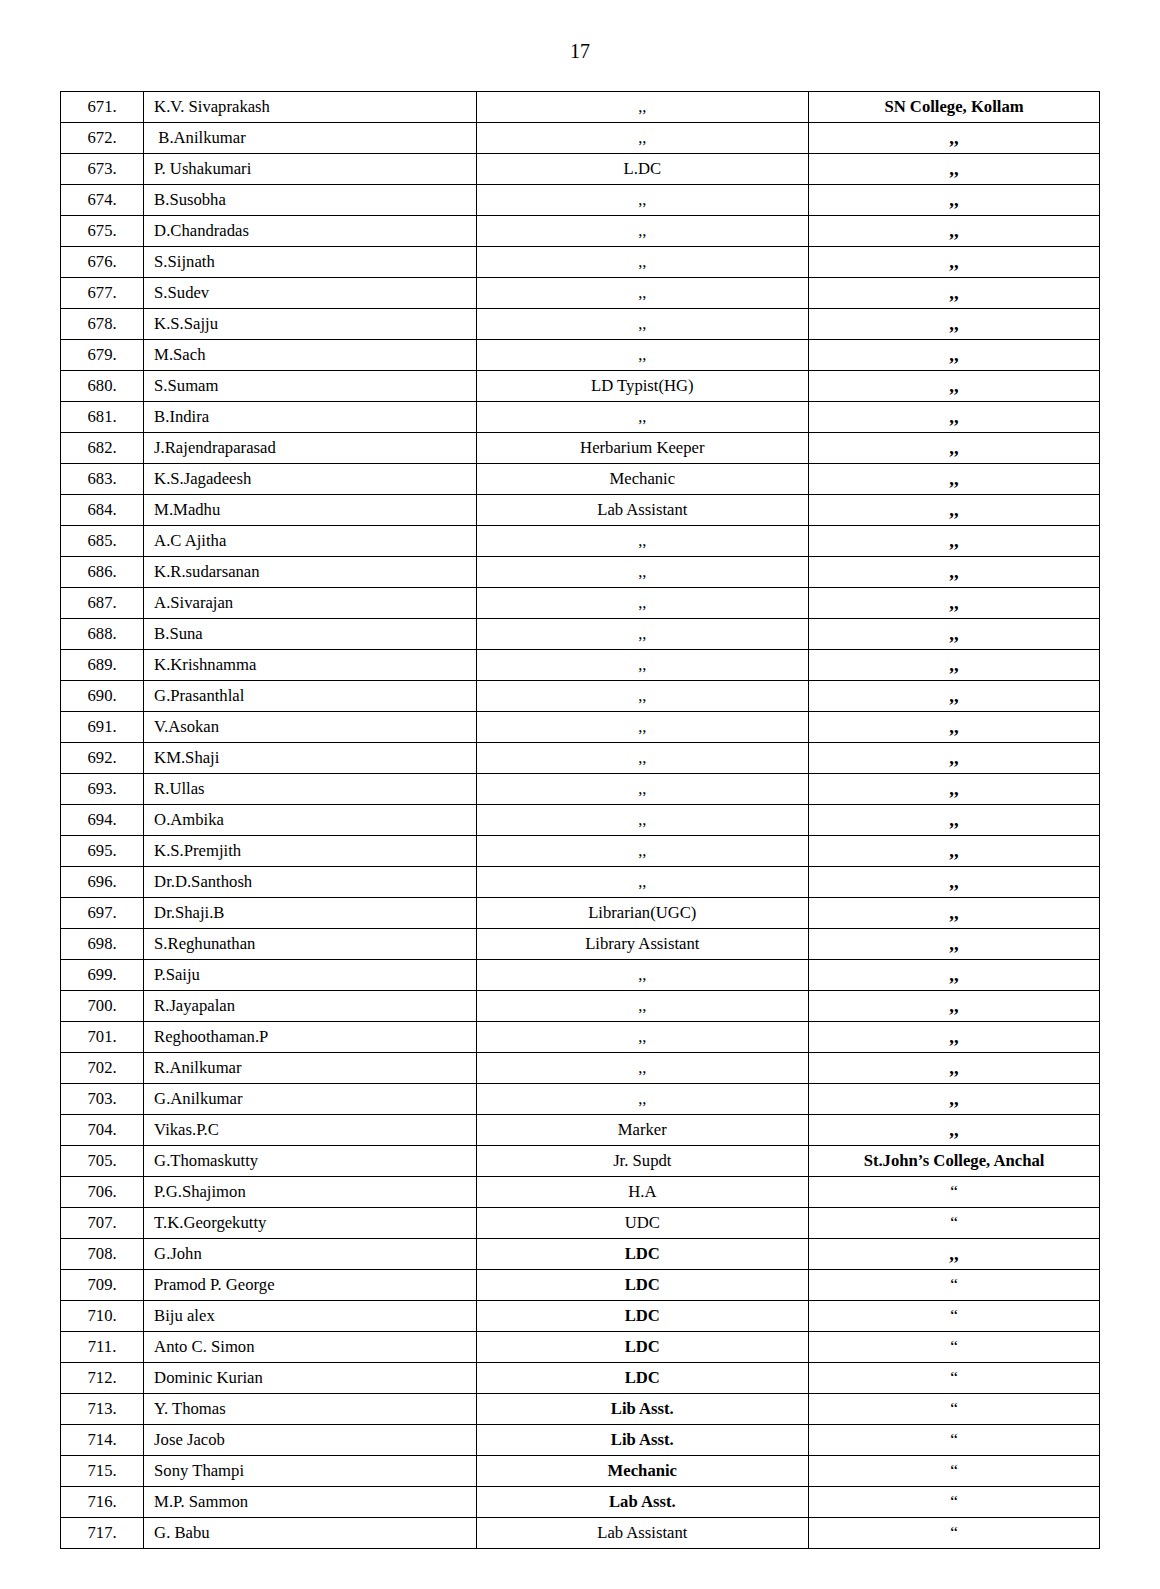17
| 671. | K.V. Sivaprakash | ,, | SN College, Kollam |
| 672. | B.Anilkumar | ,, | ,, |
| 673. | P. Ushakumari | L.DC | ,, |
| 674. | B.Susobha | ,, | ,, |
| 675. | D.Chandradas | ,, | ,, |
| 676. | S.Sijnath | ,, | ,, |
| 677. | S.Sudev | ,, | ,, |
| 678. | K.S.Sajju | ,, | ,, |
| 679. | M.Sach | ,, | ,, |
| 680. | S.Sumam | LD Typist(HG) | ,, |
| 681. | B.Indira | ,, | ,, |
| 682. | J.Rajendraparasad | Herbarium Keeper | ,, |
| 683. | K.S.Jagadeesh | Mechanic | ,, |
| 684. | M.Madhu | Lab Assistant | ,, |
| 685. | A.C Ajitha | ,, | ,, |
| 686. | K.R.sudarsanan | ,, | ,, |
| 687. | A.Sivarajan | ,, | ,, |
| 688. | B.Suna | ,, | ,, |
| 689. | K.Krishnamma | ,, | ,, |
| 690. | G.Prasanthlal | ,, | ,, |
| 691. | V.Asokan | ,, | ,, |
| 692. | KM.Shaji | ,, | ,, |
| 693. | R.Ullas | ,, | ,, |
| 694. | O.Ambika | ,, | ,, |
| 695. | K.S.Premjith | ,, | ,, |
| 696. | Dr.D.Santhosh | ,, | ,, |
| 697. | Dr.Shaji.B | Librarian(UGC) | ,, |
| 698. | S.Reghunathan | Library Assistant | ,, |
| 699. | P.Saiju | ,, | ,, |
| 700. | R.Jayapalan | ,, | ,, |
| 701. | Reghoothaman.P | ,, | ,, |
| 702. | R.Anilkumar | ,, | ,, |
| 703. | G.Anilkumar | ,, | ,, |
| 704. | Vikas.P.C | Marker | ,, |
| 705. | G.Thomaskutty | Jr. Supdt | St.John’s College, Anchal |
| 706. | P.G.Shajimon | H.A | “ |
| 707. | T.K.Georgekutty | UDC | “ |
| 708. | G.John | LDC | ,, |
| 709. | Pramod P. George | LDC | “ |
| 710. | Biju alex | LDC | “ |
| 711. | Anto C. Simon | LDC | “ |
| 712. | Dominic Kurian | LDC | “ |
| 713. | Y. Thomas | Lib Asst. | “ |
| 714. | Jose Jacob | Lib Asst. | “ |
| 715. | Sony Thampi | Mechanic | “ |
| 716. | M.P. Sammon | Lab Asst. | “ |
| 717. | G. Babu | Lab Assistant | “ |